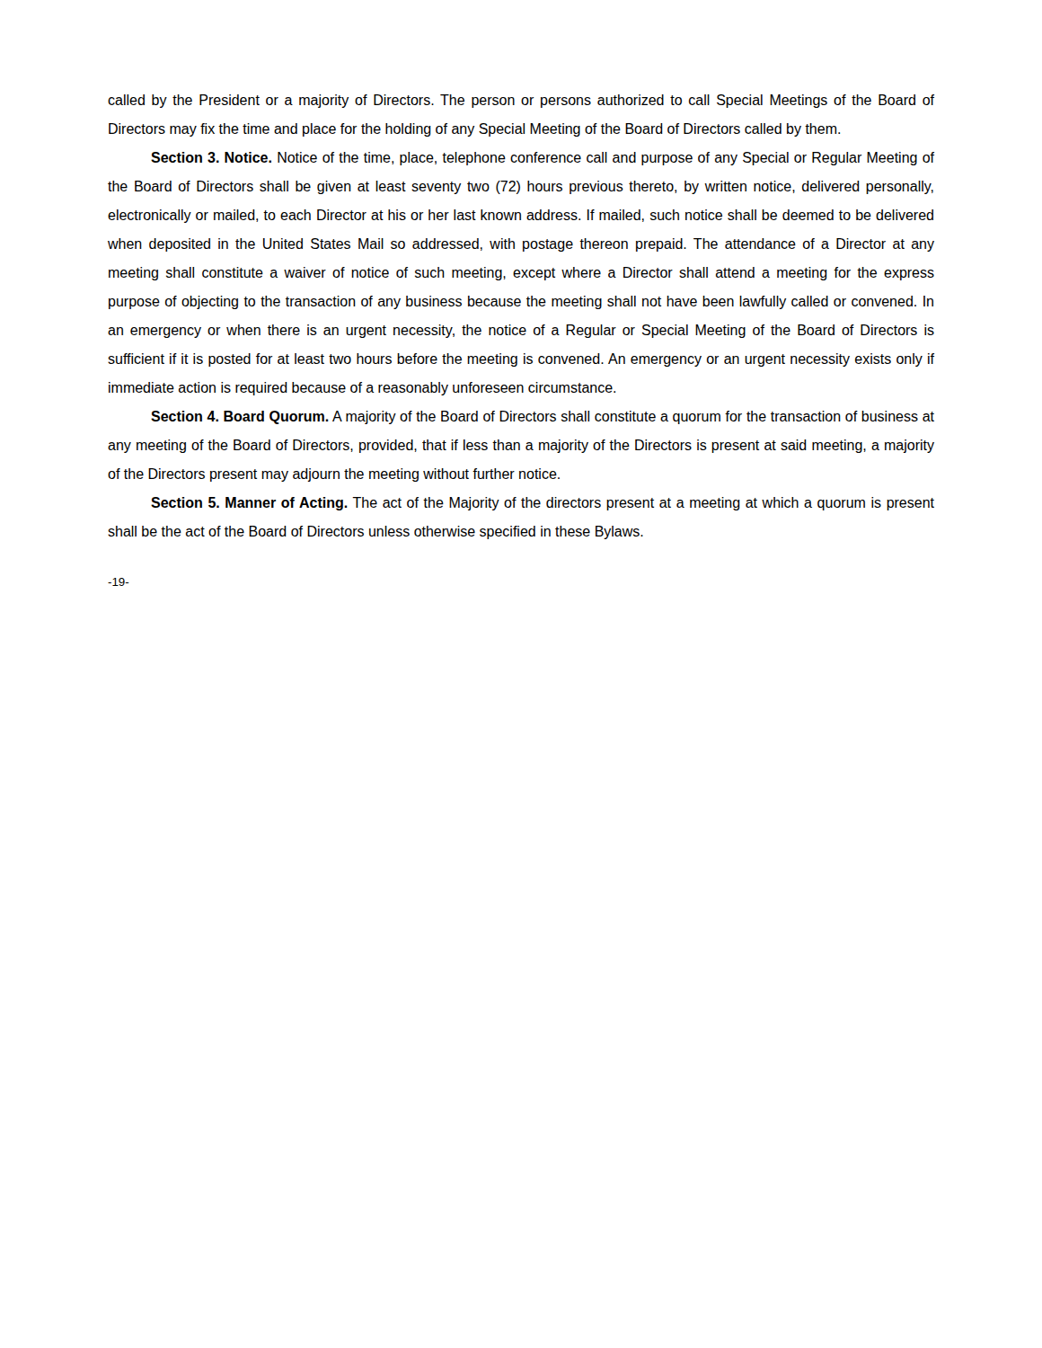called by the President or a majority of Directors. The person or persons authorized to call Special Meetings of the Board of Directors may fix the time and place for the holding of any Special Meeting of the Board of Directors called by them.
Section 3. Notice. Notice of the time, place, telephone conference call and purpose of any Special or Regular Meeting of the Board of Directors shall be given at least seventy two (72) hours previous thereto, by written notice, delivered personally, electronically or mailed, to each Director at his or her last known address. If mailed, such notice shall be deemed to be delivered when deposited in the United States Mail so addressed, with postage thereon prepaid. The attendance of a Director at any meeting shall constitute a waiver of notice of such meeting, except where a Director shall attend a meeting for the express purpose of objecting to the transaction of any business because the meeting shall not have been lawfully called or convened. In an emergency or when there is an urgent necessity, the notice of a Regular or Special Meeting of the Board of Directors is sufficient if it is posted for at least two hours before the meeting is convened. An emergency or an urgent necessity exists only if immediate action is required because of a reasonably unforeseen circumstance.
Section 4. Board Quorum. A majority of the Board of Directors shall constitute a quorum for the transaction of business at any meeting of the Board of Directors, provided, that if less than a majority of the Directors is present at said meeting, a majority of the Directors present may adjourn the meeting without further notice.
Section 5. Manner of Acting. The act of the Majority of the directors present at a meeting at which a quorum is present shall be the act of the Board of Directors unless otherwise specified in these Bylaws.
-19-